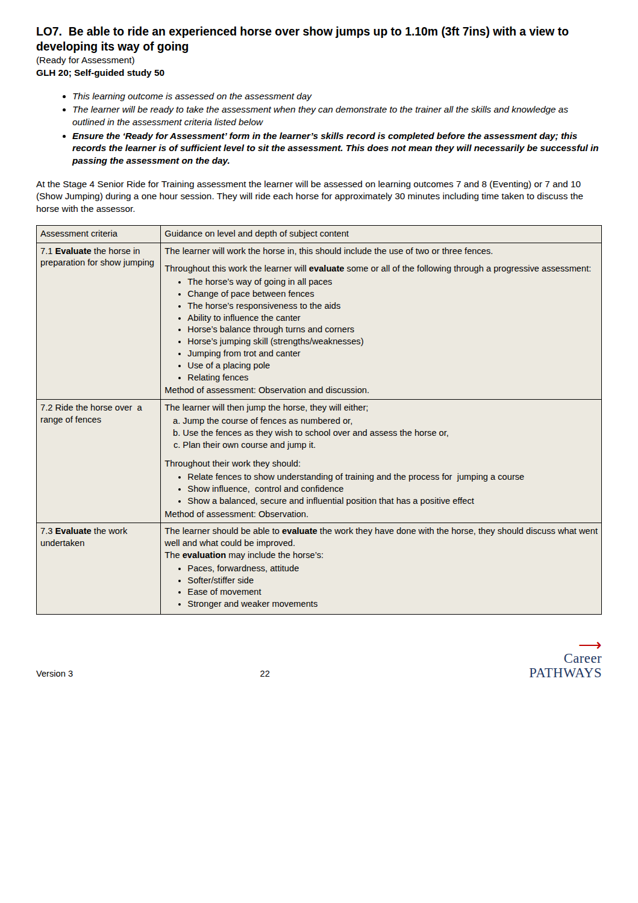LO7. Be able to ride an experienced horse over show jumps up to 1.10m (3ft 7ins) with a view to developing its way of going
(Ready for Assessment)
GLH 20; Self-guided study 50
This learning outcome is assessed on the assessment day
The learner will be ready to take the assessment when they can demonstrate to the trainer all the skills and knowledge as outlined in the assessment criteria listed below
Ensure the ‘Ready for Assessment’ form in the learner’s skills record is completed before the assessment day; this records the learner is of sufficient level to sit the assessment. This does not mean they will necessarily be successful in passing the assessment on the day.
At the Stage 4 Senior Ride for Training assessment the learner will be assessed on learning outcomes 7 and 8 (Eventing) or 7 and 10 (Show Jumping) during a one hour session. They will ride each horse for approximately 30 minutes including time taken to discuss the horse with the assessor.
| Assessment criteria | Guidance on level and depth of subject content |
| --- | --- |
| 7.1 Evaluate the horse in preparation for show jumping | The learner will work the horse in, this should include the use of two or three fences. Throughout this work the learner will evaluate some or all of the following through a progressive assessment: The horse’s way of going in all paces Change of pace between fences The horse’s responsiveness to the aids Ability to influence the canter Horse’s balance through turns and corners Horse’s jumping skill (strengths/weaknesses) Jumping from trot and canter Use of a placing pole Relating fences Method of assessment: Observation and discussion. |
| 7.2 Ride the horse over a range of fences | The learner will then jump the horse, they will either; Jump the course of fences as numbered or, Use the fences as they wish to school over and assess the horse or, Plan their own course and jump it. Throughout their work they should: Relate fences to show understanding of training and the process for jumping a course Show influence, control and confidence Show a balanced, secure and influential position that has a positive effect Method of assessment: Observation. |
| 7.3 Evaluate the work undertaken | The learner should be able to evaluate the work they have done with the horse, they should discuss what went well and what could be improved. The evaluation may include the horse’s: Paces, forwardness, attitude Softer/stiffer side Ease of movement Stronger and weaker movements |
Version 3
22
⟶
Career
PATHWAYS